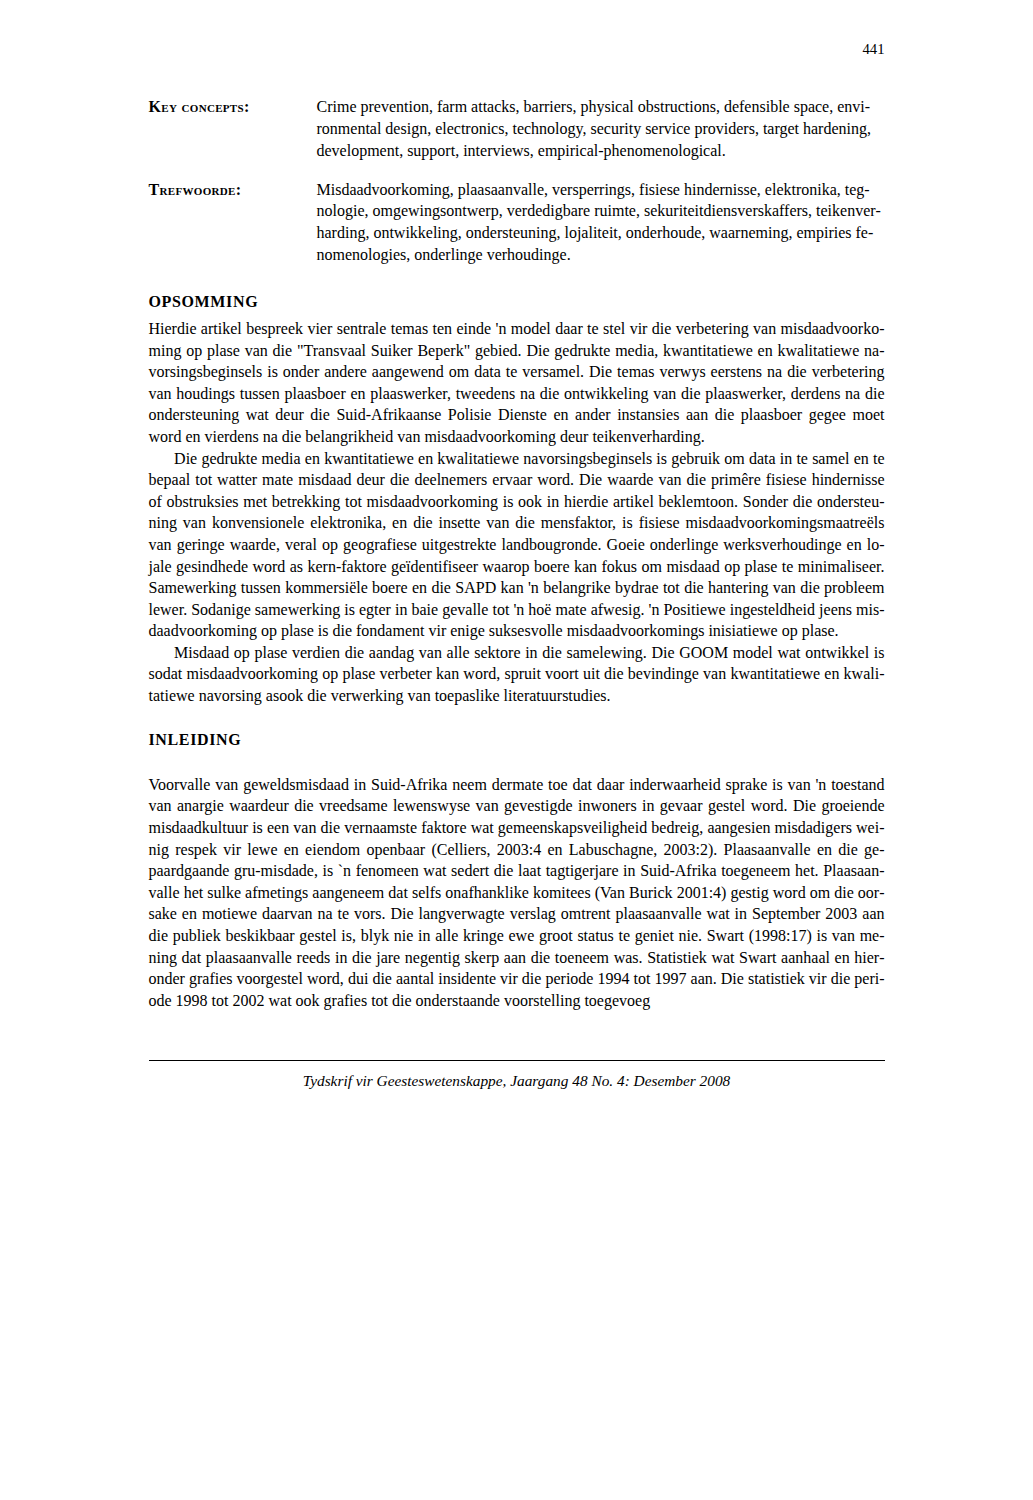441
Key concepts:
Crime prevention, farm attacks, barriers, physical obstructions, defensible space, environmental design, electronics, technology, security service providers, target hardening, development, support, interviews, empirical-phenomenological.
Trefwoorde:
Misdaadvoorkoming, plaasaanvalle, versperrings, fisiese hindernisse, elektronika, tegnologie, omgewingsontwerp, verdedigbare ruimte, sekuriteitdiensverskaffers, teikenverharding, ontwikkeling, ondersteuning, lojaliteit, onderhoude, waarneming, empiries fenomenologies, onderlinge verhoudinge.
OPSOMMING
Hierdie artikel bespreek vier sentrale temas ten einde 'n model daar te stel vir die verbetering van misdaadvoorkoming op plase van die "Transvaal Suiker Beperk" gebied. Die gedrukte media, kwantitatiewe en kwalitatiewe navorsingsbeginsels is onder andere aangewend om data te versamel. Die temas verwys eerstens na die verbetering van houdings tussen plaasboer en plaaswerker, tweedens na die ontwikkeling van die plaaswerker, derdens na die ondersteuning wat deur die Suid-Afrikaanse Polisie Dienste en ander instansies aan die plaasboer gegee moet word en vierdens na die belangrikheid van misdaadvoorkoming deur teikenverharding.
Die gedrukte media en kwantitatiewe en kwalitatiewe navorsingsbeginsels is gebruik om data in te samel en te bepaal tot watter mate misdaad deur die deelnemers ervaar word. Die waarde van die primêre fisiese hindernisse of obstruksies met betrekking tot misdaadvoorkoming is ook in hierdie artikel beklemtoon. Sonder die ondersteuning van konvensionele elektronika, en die insette van die mensfaktor, is fisiese misdaadvoorkomingsmaatreëls van geringe waarde, veral op geografiese uitgestrekte landbougronde. Goeie onderlinge werksverhoudinge en lojale gesindhede word as kern-faktore geïdentifiseer waarop boere kan fokus om misdaad op plase te minimaliseer. Samewerking tussen kommersiële boere en die SAPD kan 'n belangrike bydrae tot die hantering van die probleem lewer. Sodanige samewerking is egter in baie gevalle tot 'n hoë mate afwesig. 'n Positiewe ingesteldheid jeens misdaadvoorkoming op plase is die fondament vir enige suksesvolle misdaadvoorkomings inisiatiewe op plase.
Misdaad op plase verdien die aandag van alle sektore in die samelewing. Die GOOM model wat ontwikkel is sodat misdaadvoorkoming op plase verbeter kan word, spruit voort uit die bevindinge van kwantitatiewe en kwalitatiewe navorsing asook die verwerking van toepaslike literatuurstudies.
INLEIDING
Voorvalle van geweldsmisdaad in Suid-Afrika neem dermate toe dat daar inderwaarheid sprake is van 'n toestand van anargie waardeur die vreedsame lewenswyse van gevestigde inwoners in gevaar gestel word. Die groeiende misdaadkultuur is een van die vernaamste faktore wat gemeenskapsveiligheid bedreig, aangesien misdadigers weinig respek vir lewe en eiendom openbaar (Celliers, 2003:4 en Labuschagne, 2003:2). Plaasaanvalle en die gepaardgaande gru-misdade, is `n fenomeen wat sedert die laat tagtigerjare in Suid-Afrika toegeneem het. Plaasaanvalle het sulke afmetings aangeneem dat selfs onafhanklike komitees (Van Burick 2001:4) gestig word om die oorsake en motiewe daarvan na te vors. Die langverwagte verslag omtrent plaasaanvalle wat in September 2003 aan die publiek beskikbaar gestel is, blyk nie in alle kringe ewe groot status te geniet nie. Swart (1998:17) is van mening dat plaasaanvalle reeds in die jare negentig skerp aan die toeneem was. Statistiek wat Swart aanhaal en hieronder grafies voorgestel word, dui die aantal insidente vir die periode 1994 tot 1997 aan. Die statistiek vir die periode 1998 tot 2002 wat ook grafies tot die onderstaande voorstelling toegevoeg
Tydskrif vir Geesteswetenskappe, Jaargang 48 No. 4: Desember 2008